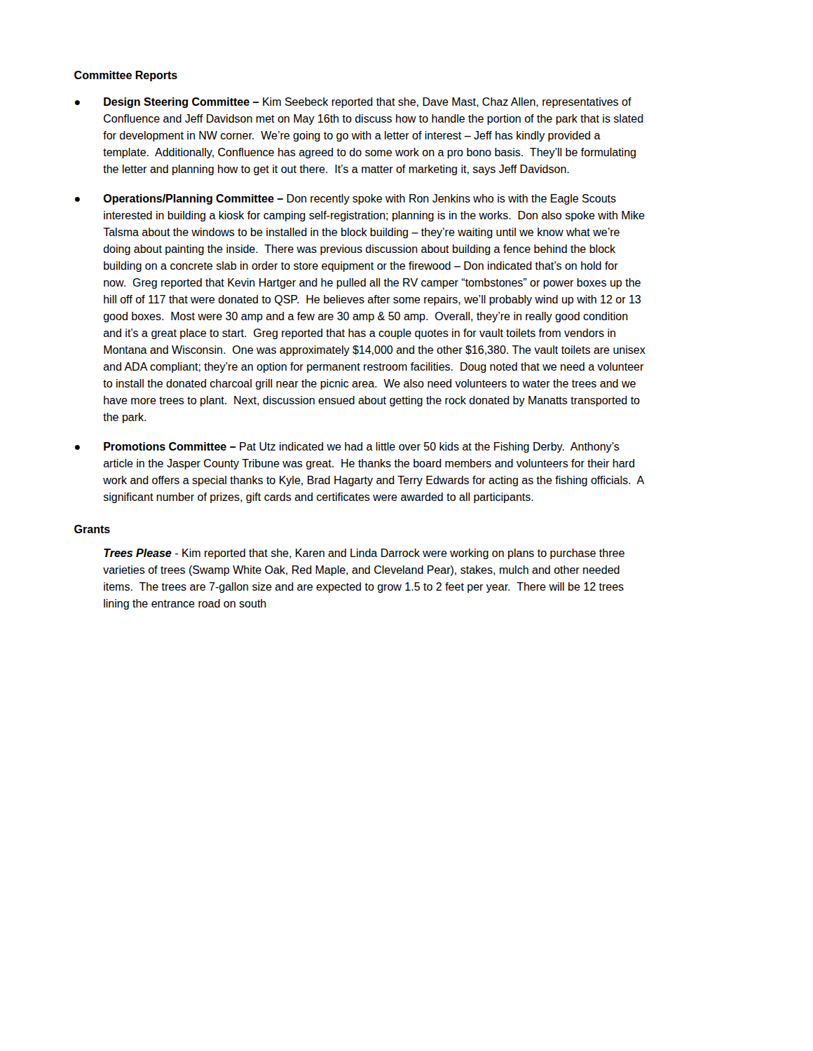Committee Reports
● Design Steering Committee – Kim Seebeck reported that she, Dave Mast, Chaz Allen, representatives of Confluence and Jeff Davidson met on May 16th to discuss how to handle the portion of the park that is slated for development in NW corner. We’re going to go with a letter of interest – Jeff has kindly provided a template. Additionally, Confluence has agreed to do some work on a pro bono basis. They’ll be formulating the letter and planning how to get it out there. It’s a matter of marketing it, says Jeff Davidson.
● Operations/Planning Committee – Don recently spoke with Ron Jenkins who is with the Eagle Scouts interested in building a kiosk for camping self-registration; planning is in the works. Don also spoke with Mike Talsma about the windows to be installed in the block building – they’re waiting until we know what we’re doing about painting the inside. There was previous discussion about building a fence behind the block building on a concrete slab in order to store equipment or the firewood – Don indicated that’s on hold for now. Greg reported that Kevin Hartger and he pulled all the RV camper “tombstones” or power boxes up the hill off of 117 that were donated to QSP. He believes after some repairs, we’ll probably wind up with 12 or 13 good boxes. Most were 30 amp and a few are 30 amp & 50 amp. Overall, they’re in really good condition and it’s a great place to start. Greg reported that has a couple quotes in for vault toilets from vendors in Montana and Wisconsin. One was approximately $14,000 and the other $16,380. The vault toilets are unisex and ADA compliant; they’re an option for permanent restroom facilities. Doug noted that we need a volunteer to install the donated charcoal grill near the picnic area. We also need volunteers to water the trees and we have more trees to plant. Next, discussion ensued about getting the rock donated by Manatts transported to the park.
● Promotions Committee – Pat Utz indicated we had a little over 50 kids at the Fishing Derby. Anthony’s article in the Jasper County Tribune was great. He thanks the board members and volunteers for their hard work and offers a special thanks to Kyle, Brad Hagarty and Terry Edwards for acting as the fishing officials. A significant number of prizes, gift cards and certificates were awarded to all participants.
Grants
Trees Please - Kim reported that she, Karen and Linda Darrock were working on plans to purchase three varieties of trees (Swamp White Oak, Red Maple, and Cleveland Pear), stakes, mulch and other needed items. The trees are 7-gallon size and are expected to grow 1.5 to 2 feet per year. There will be 12 trees lining the entrance road on south